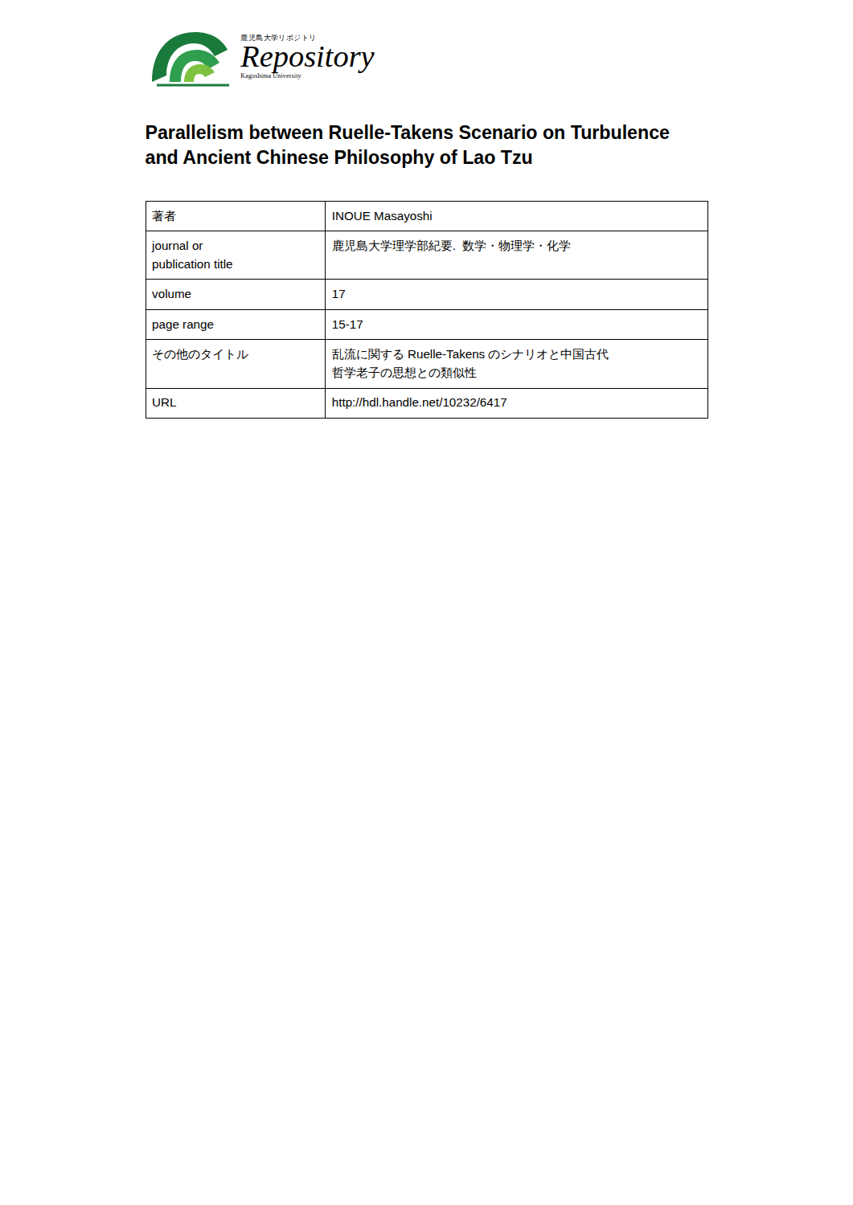鹿児島大学リポジトリ Repository Kagoshima University
Parallelism between Ruelle-Takens Scenario on Turbulence and Ancient Chinese Philosophy of Lao Tzu
| 著者 | INOUE Masayoshi |
| journal or publication title | 鹿児島大学理学部紀要. 数学・物理学・化学 |
| volume | 17 |
| page range | 15-17 |
| その他のタイトル | 乱流に関する Ruelle-Takens のシナリオと中国古代 哲学老子の思想との類似性 |
| URL | http://hdl.handle.net/10232/6417 |